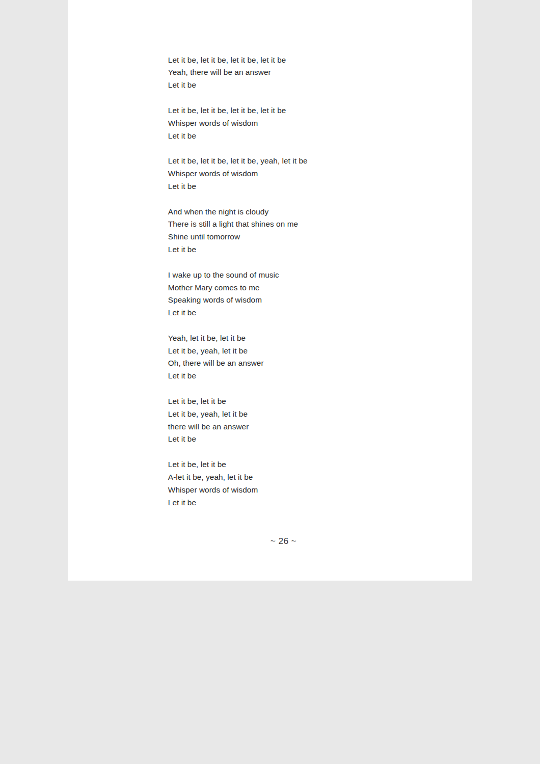Let it be, let it be, let it be, let it be
Yeah, there will be an answer
Let it be
Let it be, let it be, let it be, let it be
Whisper words of wisdom
Let it be
Let it be, let it be, let it be, yeah, let it be
Whisper words of wisdom
Let it be
And when the night is cloudy
There is still a light that shines on me
Shine until tomorrow
Let it be
I wake up to the sound of music
Mother Mary comes to me
Speaking words of wisdom
Let it be
Yeah, let it be, let it be
Let it be, yeah, let it be
Oh, there will be an answer
Let it be
Let it be, let it be
Let it be, yeah, let it be
there will be an answer
Let it be
Let it be, let it be
A-let it be, yeah, let it be
Whisper words of wisdom
Let it be
~ 26 ~